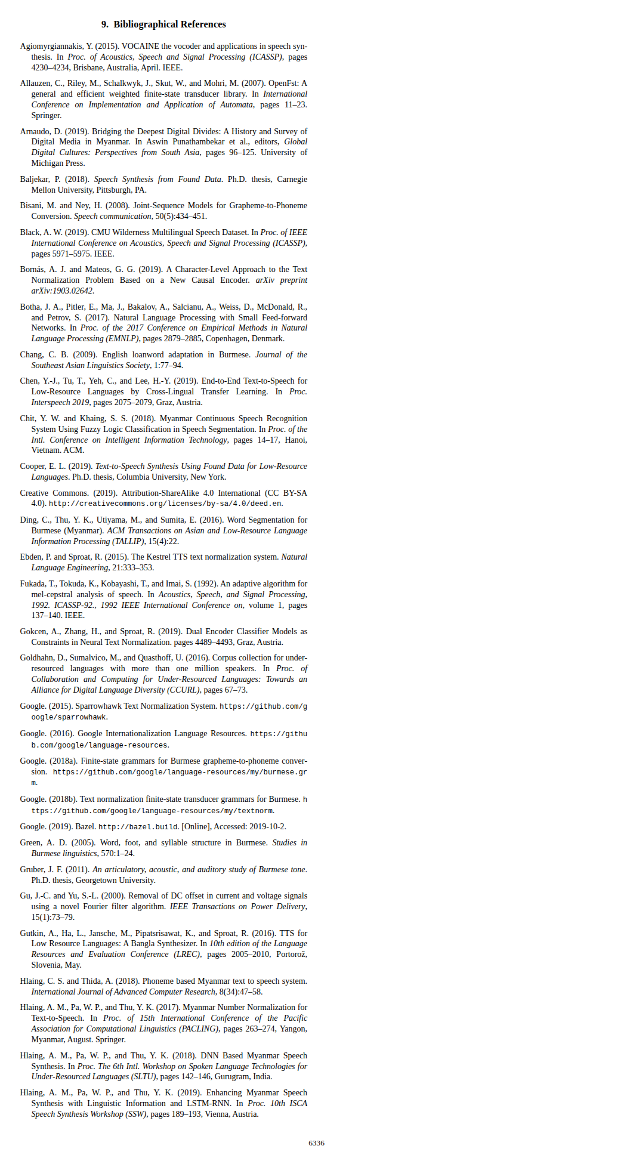9. Bibliographical References
Agiomyrgiannakis, Y. (2015). VOCAINE the vocoder and applications in speech synthesis. In Proc. of Acoustics, Speech and Signal Processing (ICASSP), pages 4230–4234, Brisbane, Australia, April. IEEE.
Allauzen, C., Riley, M., Schalkwyk, J., Skut, W., and Mohri, M. (2007). OpenFst: A general and efficient weighted finite-state transducer library. In International Conference on Implementation and Application of Automata, pages 11–23. Springer.
Arnaudo, D. (2019). Bridging the Deepest Digital Divides: A History and Survey of Digital Media in Myanmar. In Aswin Punathambekar et al., editors, Global Digital Cultures: Perspectives from South Asia, pages 96–125. University of Michigan Press.
Baljekar, P. (2018). Speech Synthesis from Found Data. Ph.D. thesis, Carnegie Mellon University, Pittsburgh, PA.
Bisani, M. and Ney, H. (2008). Joint-Sequence Models for Grapheme-to-Phoneme Conversion. Speech communication, 50(5):434–451.
Black, A. W. (2019). CMU Wilderness Multilingual Speech Dataset. In Proc. of IEEE International Conference on Acoustics, Speech and Signal Processing (ICASSP), pages 5971–5975. IEEE.
Bornás, A. J. and Mateos, G. G. (2019). A Character-Level Approach to the Text Normalization Problem Based on a New Causal Encoder. arXiv preprint arXiv:1903.02642.
Botha, J. A., Pitler, E., Ma, J., Bakalov, A., Salcianu, A., Weiss, D., McDonald, R., and Petrov, S. (2017). Natural Language Processing with Small Feed-forward Networks. In Proc. of the 2017 Conference on Empirical Methods in Natural Language Processing (EMNLP), pages 2879–2885, Copenhagen, Denmark.
Chang, C. B. (2009). English loanword adaptation in Burmese. Journal of the Southeast Asian Linguistics Society, 1:77–94.
Chen, Y.-J., Tu, T., Yeh, C., and Lee, H.-Y. (2019). End-to-End Text-to-Speech for Low-Resource Languages by Cross-Lingual Transfer Learning. In Proc. Interspeech 2019, pages 2075–2079, Graz, Austria.
Chit, Y. W. and Khaing, S. S. (2018). Myanmar Continuous Speech Recognition System Using Fuzzy Logic Classification in Speech Segmentation. In Proc. of the Intl. Conference on Intelligent Information Technology, pages 14–17, Hanoi, Vietnam. ACM.
Cooper, E. L. (2019). Text-to-Speech Synthesis Using Found Data for Low-Resource Languages. Ph.D. thesis, Columbia University, New York.
Creative Commons. (2019). Attribution-ShareAlike 4.0 International (CC BY-SA 4.0). http://creativecommons.org/licenses/by-sa/4.0/deed.en.
Ding, C., Thu, Y. K., Utiyama, M., and Sumita, E. (2016). Word Segmentation for Burmese (Myanmar). ACM Transactions on Asian and Low-Resource Language Information Processing (TALLIP), 15(4):22.
Ebden, P. and Sproat, R. (2015). The Kestrel TTS text normalization system. Natural Language Engineering, 21:333–353.
Fukada, T., Tokuda, K., Kobayashi, T., and Imai, S. (1992). An adaptive algorithm for mel-cepstral analysis of speech. In Acoustics, Speech, and Signal Processing, 1992. ICASSP-92., 1992 IEEE International Conference on, volume 1, pages 137–140. IEEE.
Gokcen, A., Zhang, H., and Sproat, R. (2019). Dual Encoder Classifier Models as Constraints in Neural Text Normalization. pages 4489–4493, Graz, Austria.
Goldhahn, D., Sumalvico, M., and Quasthoff, U. (2016). Corpus collection for under-resourced languages with more than one million speakers. In Proc. of Collaboration and Computing for Under-Resourced Languages: Towards an Alliance for Digital Language Diversity (CCURL), pages 67–73.
Google. (2015). Sparrowhawk Text Normalization System. https://github.com/google/sparrowhawk.
Google. (2016). Google Internationalization Language Resources. https://github.com/google/language-resources.
Google. (2018a). Finite-state grammars for Burmese grapheme-to-phoneme conversion. https://github.com/google/language-resources/my/burmese.grm.
Google. (2018b). Text normalization finite-state transducer grammars for Burmese. https://github.com/google/language-resources/my/textnorm.
Google. (2019). Bazel. http://bazel.build. [Online], Accessed: 2019-10-2.
Green, A. D. (2005). Word, foot, and syllable structure in Burmese. Studies in Burmese linguistics, 570:1–24.
Gruber, J. F. (2011). An articulatory, acoustic, and auditory study of Burmese tone. Ph.D. thesis, Georgetown University.
Gu, J.-C. and Yu, S.-L. (2000). Removal of DC offset in current and voltage signals using a novel Fourier filter algorithm. IEEE Transactions on Power Delivery, 15(1):73–79.
Gutkin, A., Ha, L., Jansche, M., Pipatsrisawat, K., and Sproat, R. (2016). TTS for Low Resource Languages: A Bangla Synthesizer. In 10th edition of the Language Resources and Evaluation Conference (LREC), pages 2005–2010, Portorož, Slovenia, May.
Hlaing, C. S. and Thida, A. (2018). Phoneme based Myanmar text to speech system. International Journal of Advanced Computer Research, 8(34):47–58.
Hlaing, A. M., Pa, W. P., and Thu, Y. K. (2017). Myanmar Number Normalization for Text-to-Speech. In Proc. of 15th International Conference of the Pacific Association for Computational Linguistics (PACLING), pages 263–274, Yangon, Myanmar, August. Springer.
Hlaing, A. M., Pa, W. P., and Thu, Y. K. (2018). DNN Based Myanmar Speech Synthesis. In Proc. The 6th Intl. Workshop on Spoken Language Technologies for Under-Resourced Languages (SLTU), pages 142–146, Gurugram, India.
Hlaing, A. M., Pa, W. P., and Thu, Y. K. (2019). Enhancing Myanmar Speech Synthesis with Linguistic Information and LSTM-RNN. In Proc. 10th ISCA Speech Synthesis Workshop (SSW), pages 189–193, Vienna, Austria.
6336